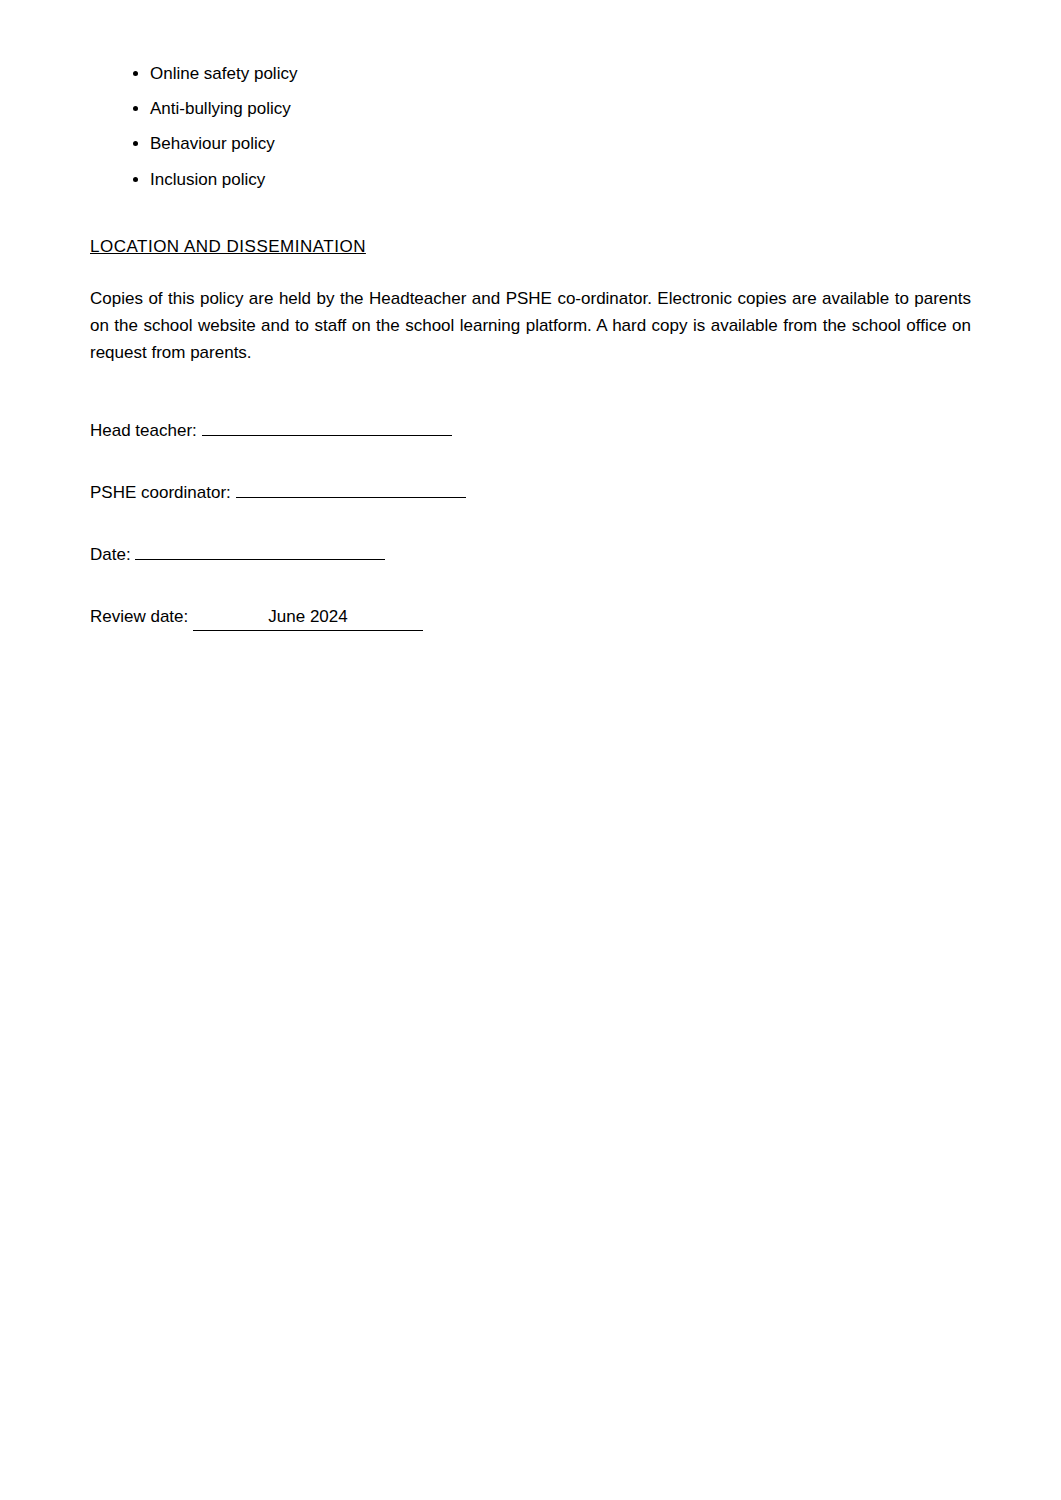Online safety policy
Anti-bullying policy
Behaviour policy
Inclusion policy
Location and Dissemination
Copies of this policy are held by the Headteacher and PSHE co-ordinator. Electronic copies are available to parents on the school website and to staff on the school learning platform. A hard copy is available from the school office on request from parents.
Head teacher:
PSHE coordinator:
Date:
Review date: June 2024